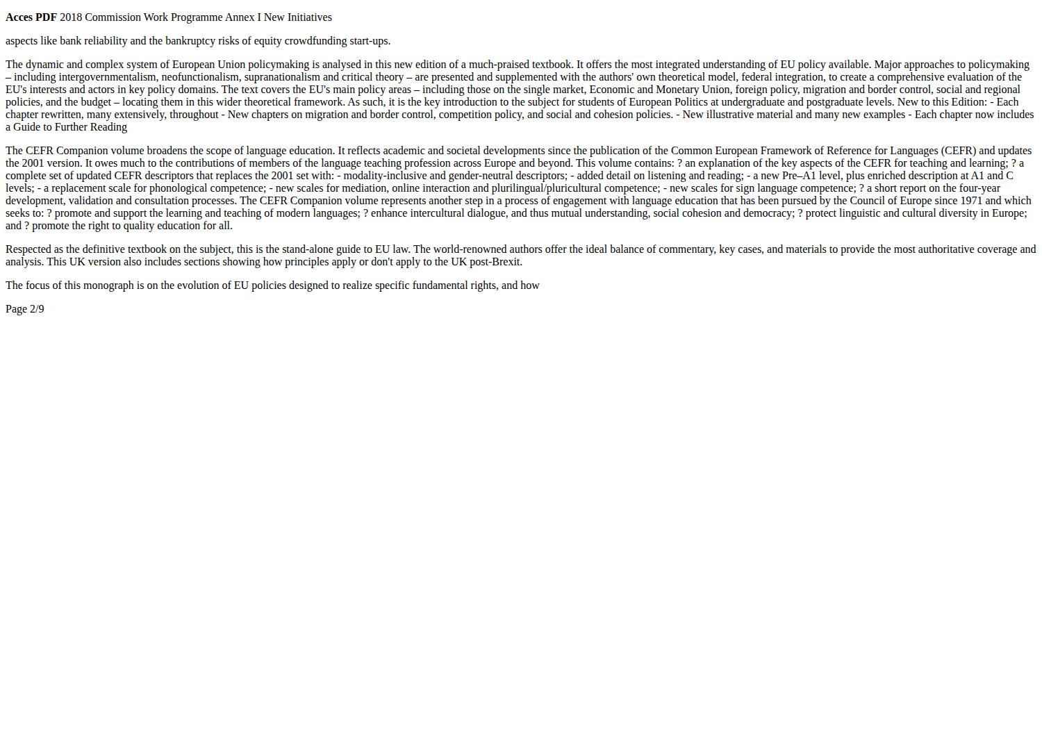Acces PDF 2018 Commission Work Programme Annex I New Initiatives
aspects like bank reliability and the bankruptcy risks of equity crowdfunding start-ups.
The dynamic and complex system of European Union policymaking is analysed in this new edition of a much-praised textbook. It offers the most integrated understanding of EU policy available. Major approaches to policymaking – including intergovernmentalism, neofunctionalism, supranationalism and critical theory – are presented and supplemented with the authors' own theoretical model, federal integration, to create a comprehensive evaluation of the EU's interests and actors in key policy domains. The text covers the EU's main policy areas – including those on the single market, Economic and Monetary Union, foreign policy, migration and border control, social and regional policies, and the budget – locating them in this wider theoretical framework. As such, it is the key introduction to the subject for students of European Politics at undergraduate and postgraduate levels. New to this Edition: - Each chapter rewritten, many extensively, throughout - New chapters on migration and border control, competition policy, and social and cohesion policies. - New illustrative material and many new examples - Each chapter now includes a Guide to Further Reading
The CEFR Companion volume broadens the scope of language education. It reflects academic and societal developments since the publication of the Common European Framework of Reference for Languages (CEFR) and updates the 2001 version. It owes much to the contributions of members of the language teaching profession across Europe and beyond. This volume contains: ? an explanation of the key aspects of the CEFR for teaching and learning; ? a complete set of updated CEFR descriptors that replaces the 2001 set with: - modality-inclusive and gender-neutral descriptors; - added detail on listening and reading; - a new Pre–A1 level, plus enriched description at A1 and C levels; - a replacement scale for phonological competence; - new scales for mediation, online interaction and plurilingual/pluricultural competence; - new scales for sign language competence; ? a short report on the four-year development, validation and consultation processes. The CEFR Companion volume represents another step in a process of engagement with language education that has been pursued by the Council of Europe since 1971 and which seeks to: ? promote and support the learning and teaching of modern languages; ? enhance intercultural dialogue, and thus mutual understanding, social cohesion and democracy; ? protect linguistic and cultural diversity in Europe; and ? promote the right to quality education for all.
Respected as the definitive textbook on the subject, this is the stand-alone guide to EU law. The world-renowned authors offer the ideal balance of commentary, key cases, and materials to provide the most authoritative coverage and analysis. This UK version also includes sections showing how principles apply or don't apply to the UK post-Brexit.
The focus of this monograph is on the evolution of EU policies designed to realize specific fundamental rights, and how
Page 2/9